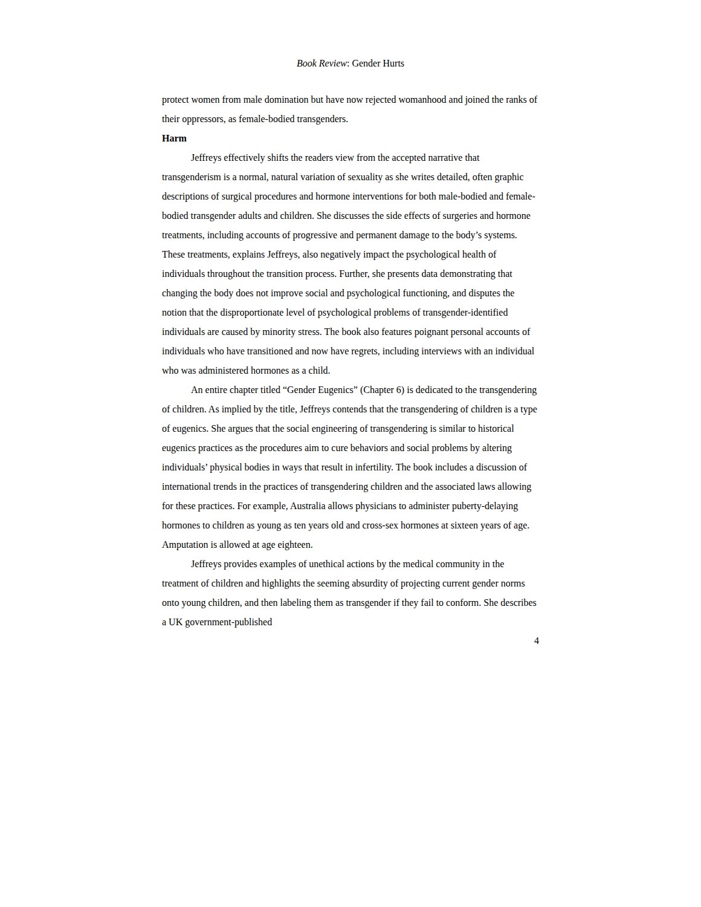Book Review: Gender Hurts
protect women from male domination but have now rejected womanhood and joined the ranks of their oppressors, as female-bodied transgenders.
Harm
Jeffreys effectively shifts the readers view from the accepted narrative that transgenderism is a normal, natural variation of sexuality as she writes detailed, often graphic descriptions of surgical procedures and hormone interventions for both male-bodied and female-bodied transgender adults and children. She discusses the side effects of surgeries and hormone treatments, including accounts of progressive and permanent damage to the body’s systems. These treatments, explains Jeffreys, also negatively impact the psychological health of individuals throughout the transition process. Further, she presents data demonstrating that changing the body does not improve social and psychological functioning, and disputes the notion that the disproportionate level of psychological problems of transgender-identified individuals are caused by minority stress. The book also features poignant personal accounts of individuals who have transitioned and now have regrets, including interviews with an individual who was administered hormones as a child.
An entire chapter titled “Gender Eugenics” (Chapter 6) is dedicated to the transgendering of children. As implied by the title, Jeffreys contends that the transgendering of children is a type of eugenics. She argues that the social engineering of transgendering is similar to historical eugenics practices as the procedures aim to cure behaviors and social problems by altering individuals’ physical bodies in ways that result in infertility. The book includes a discussion of international trends in the practices of transgendering children and the associated laws allowing for these practices. For example, Australia allows physicians to administer puberty-delaying hormones to children as young as ten years old and cross-sex hormones at sixteen years of age. Amputation is allowed at age eighteen.
Jeffreys provides examples of unethical actions by the medical community in the treatment of children and highlights the seeming absurdity of projecting current gender norms onto young children, and then labeling them as transgender if they fail to conform. She describes a UK government-published
4